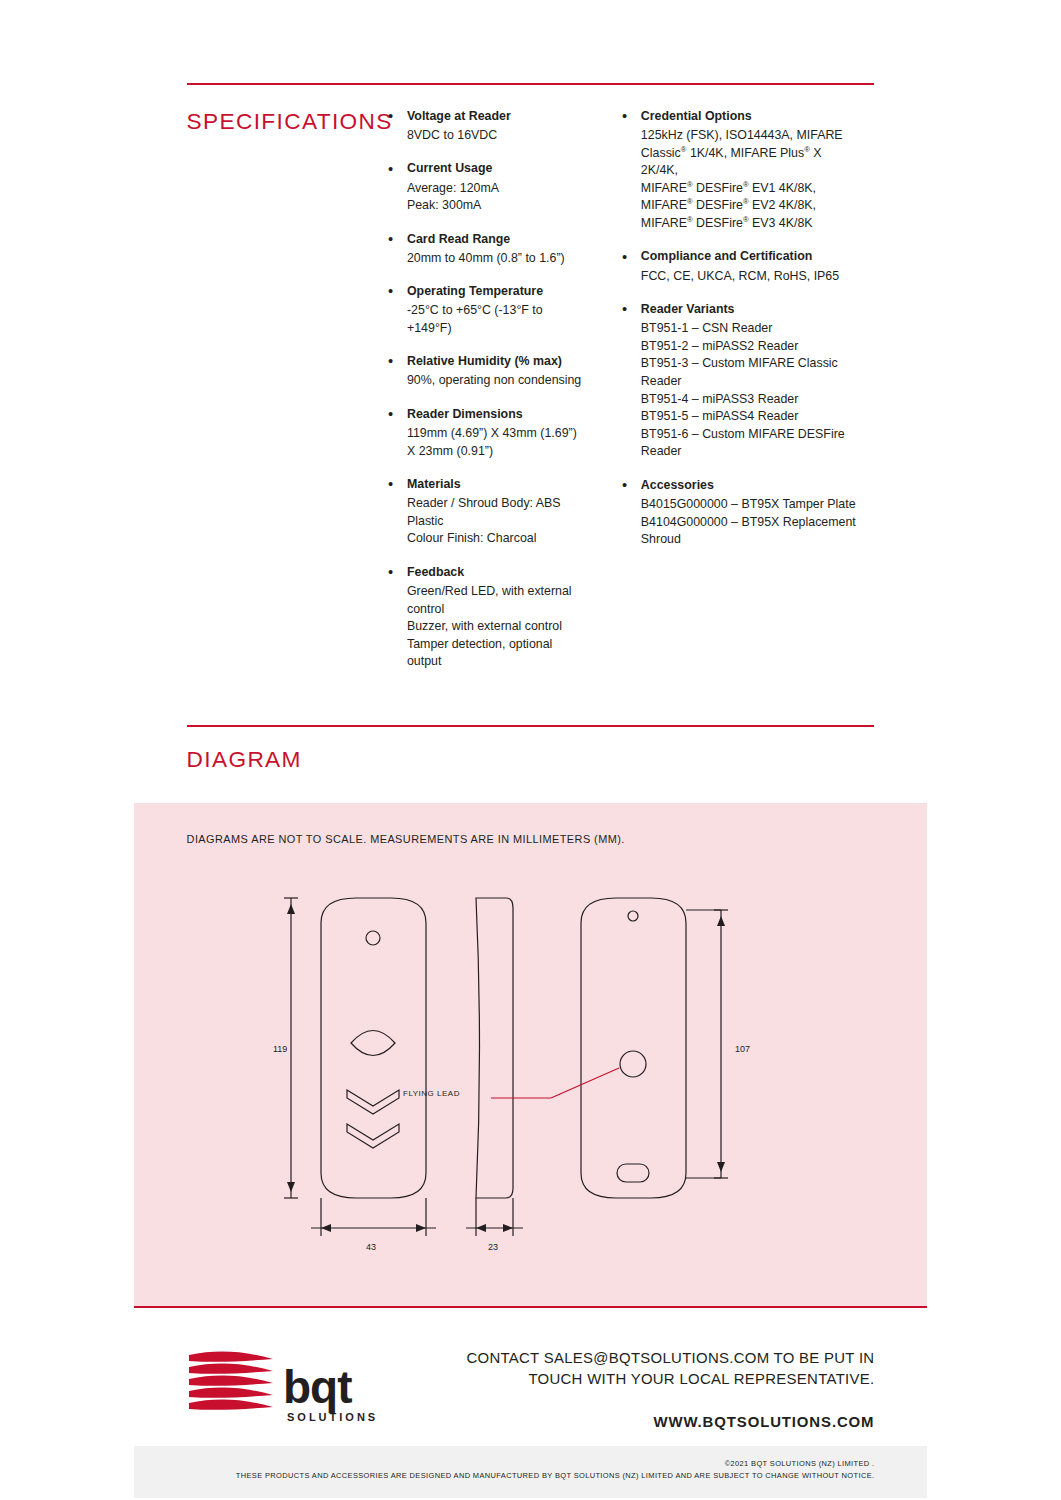SPECIFICATIONS
Voltage at Reader 8VDC to 16VDC
Current Usage Average: 120mA Peak: 300mA
Card Read Range 20mm to 40mm (0.8” to 1.6”)
Operating Temperature-25°C to +65°C (-13°F to +149°F)
Relative Humidity (% max) 90%, operating non condensing
Reader Dimensions 119mm (4.69”) X 43mm (1.69”) X 23mm (0.91”)
Materials Reader / Shroud Body: ABS Plastic Colour Finish: Charcoal
Feedback Green/Red LED, with external control Buzzer, with external control Tamper detection, optional output
Credential Options 125kHz (FSK), ISO14443A, MIFARE Classic® 1K/4K, MIFARE Plus® X 2K/4K, MIFARE® DESFire® EV1 4K/8K, MIFARE® DESFire® EV2 4K/8K, MIFARE® DESFire® EV3 4K/8K
Compliance and Certification FCC, CE, UKCA, RCM, RoHS, IP65
Reader Variants BT951-1 – CSN Reader BT951-2 – miPASS2 Reader BT951-3 – Custom MIFARE Classic Reader BT951-4 – miPASS3 Reader BT951-5 – miPASS4 Reader BT951-6 – Custom MIFARE DESFire Reader
Accessories B4015G000000 – BT95X Tamper Plate B4104G000000 – BT95X Replacement Shroud
DIAGRAM
DIAGRAMS ARE NOT TO SCALE. MEASUREMENTS ARE IN MILLIMETERS (MM).
119 43 23 107 FLYING LEAD
bqt SOLUTIONS
CONTACT SALES@BQTSOLUTIONS.COM TO BE PUT IN TOUCH WITH YOUR LOCAL REPRESENTATIVE.
WWW.BQTSOLUTIONS.COM
©2021 BQT SOLUTIONS (NZ) LIMITED . THESE PRODUCTS AND ACCESSORIES ARE DESIGNED AND MANUFACTURED BY BQT SOLUTIONS (NZ) LIMITED AND ARE SUBJECT TO CHANGE WITHOUT NOTICE.